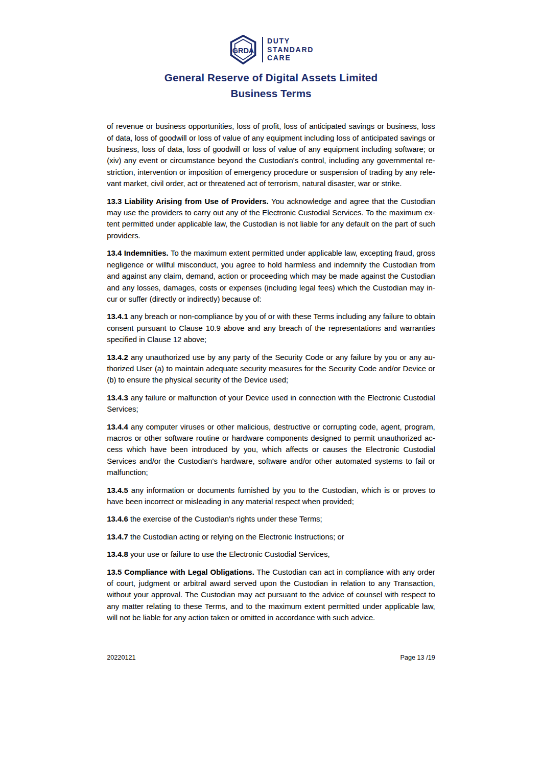GRDA emblem GRDA DUTY STANDARD CARE
General Reserve of Digital Assets Limited
Business Terms
of revenue or business opportunities, loss of profit, loss of anticipated savings or business, loss of data, loss of goodwill or loss of value of any equipment including loss of anticipated savings or business, loss of data, loss of goodwill or loss of value of any equipment including software; or (xiv) any event or circumstance beyond the Custodian's control, including any governmental restriction, intervention or imposition of emergency procedure or suspension of trading by any relevant market, civil order, act or threatened act of terrorism, natural disaster, war or strike.
13.3 Liability Arising from Use of Providers. You acknowledge and agree that the Custodian may use the providers to carry out any of the Electronic Custodial Services. To the maximum extent permitted under applicable law, the Custodian is not liable for any default on the part of such providers.
13.4 Indemnities. To the maximum extent permitted under applicable law, excepting fraud, gross negligence or willful misconduct, you agree to hold harmless and indemnify the Custodian from and against any claim, demand, action or proceeding which may be made against the Custodian and any losses, damages, costs or expenses (including legal fees) which the Custodian may incur or suffer (directly or indirectly) because of:
13.4.1 any breach or non-compliance by you of or with these Terms including any failure to obtain consent pursuant to Clause 10.9 above and any breach of the representations and warranties specified in Clause 12 above;
13.4.2 any unauthorized use by any party of the Security Code or any failure by you or any authorized User (a) to maintain adequate security measures for the Security Code and/or Device or (b) to ensure the physical security of the Device used;
13.4.3 any failure or malfunction of your Device used in connection with the Electronic Custodial Services;
13.4.4 any computer viruses or other malicious, destructive or corrupting code, agent, program, macros or other software routine or hardware components designed to permit unauthorized access which have been introduced by you, which affects or causes the Electronic Custodial Services and/or the Custodian's hardware, software and/or other automated systems to fail or malfunction;
13.4.5 any information or documents furnished by you to the Custodian, which is or proves to have been incorrect or misleading in any material respect when provided;
13.4.6 the exercise of the Custodian's rights under these Terms;
13.4.7 the Custodian acting or relying on the Electronic Instructions; or
13.4.8 your use or failure to use the Electronic Custodial Services,
13.5 Compliance with Legal Obligations. The Custodian can act in compliance with any order of court, judgment or arbitral award served upon the Custodian in relation to any Transaction, without your approval. The Custodian may act pursuant to the advice of counsel with respect to any matter relating to these Terms, and to the maximum extent permitted under applicable law, will not be liable for any action taken or omitted in accordance with such advice.
20220121 Page 13 /19